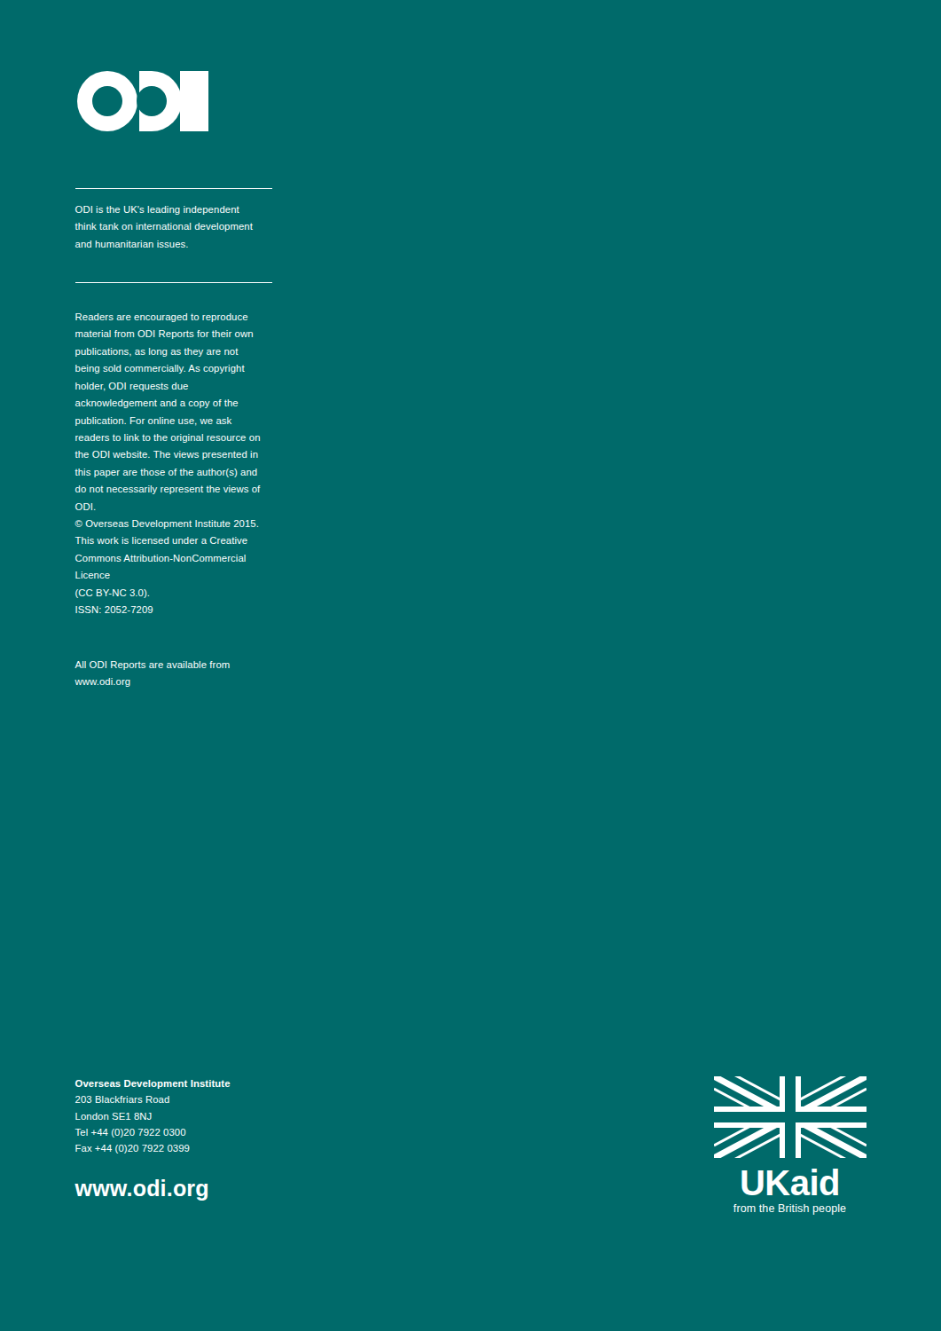ODI is the UK's leading independent think tank on international development and humanitarian issues.
Readers are encouraged to reproduce material from ODI Reports for their own publications, as long as they are not being sold commercially. As copyright holder, ODI requests due acknowledgement and a copy of the publication. For online use, we ask readers to link to the original resource on the ODI website. The views presented in this paper are those of the author(s) and do not necessarily represent the views of ODI.
© Overseas Development Institute 2015. This work is licensed under a Creative Commons Attribution-NonCommercial Licence
(CC BY-NC 3.0).
ISSN: 2052-7209
All ODI Reports are available from www.odi.org
Overseas Development Institute
203 Blackfriars Road
London SE1 8NJ
Tel +44 (0)20 7922 0300
Fax +44 (0)20 7922 0399
www.odi.org
UKaid
from the British people